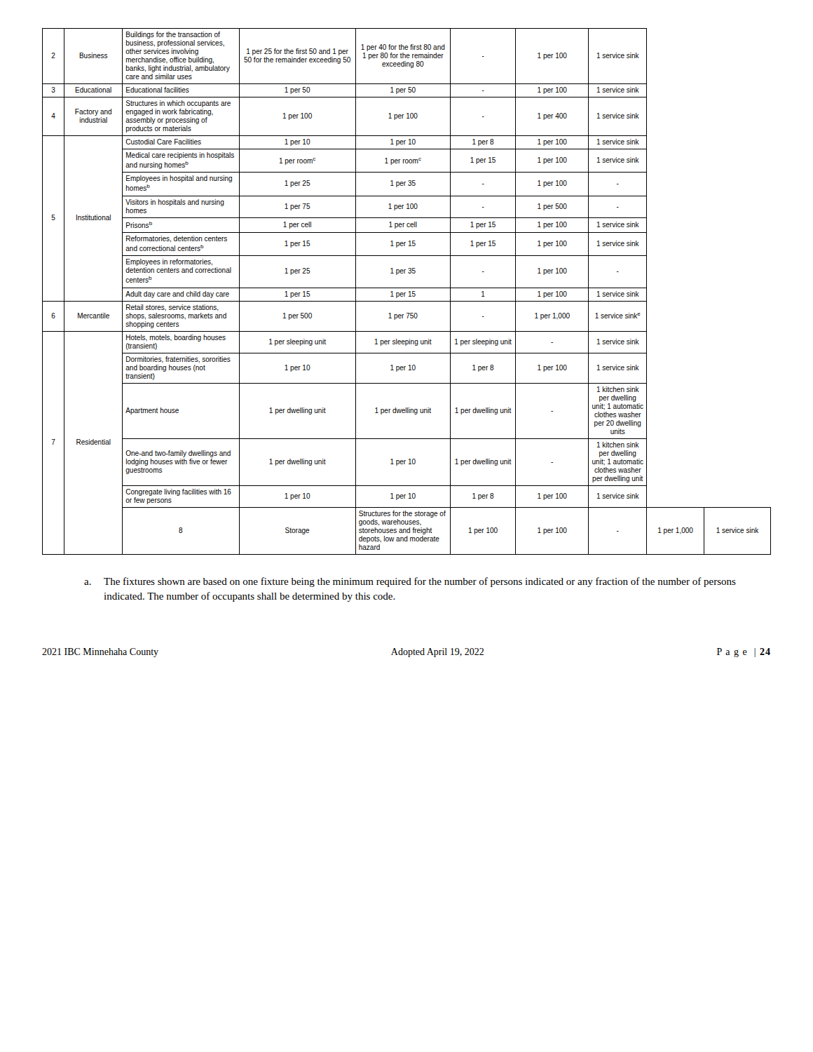| 2 | Business | Buildings for the transaction of business, professional services, other services involving merchandise, office building, banks, light industrial, ambulatory care and similar uses | 1 per 25 for the first 50 and 1 per 50 for the remainder exceeding 50 | 1 per 40 for the first 80 and 1 per 80 for the remainder exceeding 80 | - | 1 per 100 | 1 service sink |
| 3 | Educational | Educational facilities | 1 per 50 | 1 per 50 | - | 1 per 100 | 1 service sink |
| 4 | Factory and industrial | Structures in which occupants are engaged in work fabricating, assembly or processing of products or materials | 1 per 100 | 1 per 100 | - | 1 per 400 | 1 service sink |
| 5 | Institutional | Custodial Care Facilities | 1 per 10 | 1 per 10 | 1 per 8 | 1 per 100 | 1 service sink |
| Medical care recipients in hospitals and nursing homes b | 1 per room c | 1 per room c | 1 per 15 | 1 per 100 | 1 service sink |
| Employees in hospital and nursing homes b | 1 per 25 | 1 per 35 | - | 1 per 100 | - |
| Visitors in hospitals and nursing homes | 1 per 75 | 1 per 100 | - | 1 per 500 | - |
| Prisons b | 1 per cell | 1 per cell | 1 per 15 | 1 per 100 | 1 service sink |
| Reformatories, detention centers and correctional centers b | 1 per 15 | 1 per 15 | 1 per 15 | 1 per 100 | 1 service sink |
| Employees in reformatories, detention centers and correctional centers b | 1 per 25 | 1 per 35 | - | 1 per 100 | - |
| Adult day care and child day care | 1 per 15 | 1 per 15 | 1 | 1 per 100 | 1 service sink |
| 6 | Mercantile | Retail stores, service stations, shops, salesrooms, markets and shopping centers | 1 per 500 | 1 per 750 | - | 1 per 1,000 | 1 service sink e |
| 7 | Residential | Hotels, motels, boarding houses (transient) | 1 per sleeping unit | 1 per sleeping unit | 1 per sleeping unit | - | 1 service sink |
| Dormitories, fraternities, sororities and boarding houses (not transient) | 1 per 10 | 1 per 10 | 1 per 8 | 1 per 100 | 1 service sink |
| Apartment house | 1 per dwelling unit | 1 per dwelling unit | 1 per dwelling unit | - | 1 kitchen sink per dwelling unit; 1 automatic clothes washer per 20 dwelling units |
| One-and two-family dwellings and lodging houses with five or fewer guestrooms | 1 per dwelling unit | 1 per 10 | 1 per dwelling unit | - | 1 kitchen sink per dwelling unit; 1 automatic clothes washer per dwelling unit |
| Congregate living facilities with 16 or few persons | 1 per 10 | 1 per 10 | 1 per 8 | 1 per 100 | 1 service sink |
| 8 | Storage | Structures for the storage of goods, warehouses, storehouses and freight depots, low and moderate hazard | 1 per 100 | 1 per 100 | - | 1 per 1,000 | 1 service sink |
a. The fixtures shown are based on one fixture being the minimum required for the number of persons indicated or any fraction of the number of persons indicated. The number of occupants shall be determined by this code.
2021 IBC Minnehaha County Adopted April 19, 2022 P a g e | 24